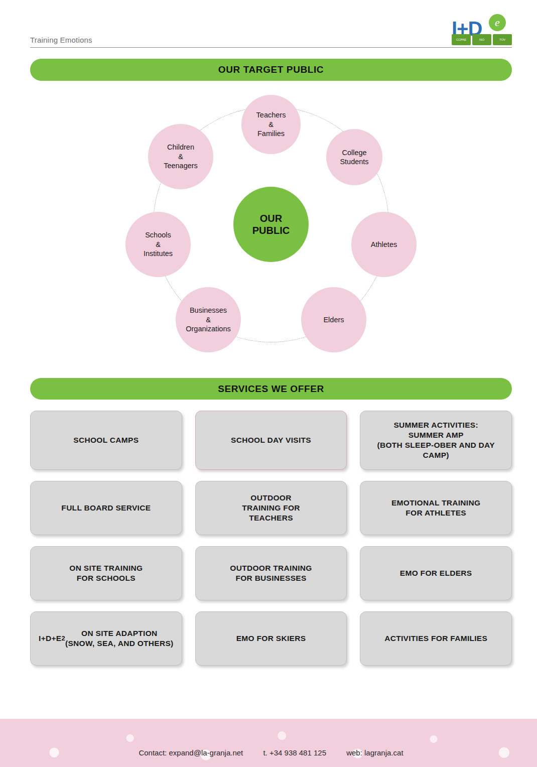Training Emotions
I+D
e
CCPAE ISO TÜV
OUR TARGET PUBLIC
OUR
PUBLIC
Teachers
&
Families
College
Students
Athletes
Elders
Businesses
&
Organizations
Schools
&
Institutes
Children
&
Teenagers
SERVICES WE OFFER
SCHOOL CAMPS
SCHOOL DAY VISITS
SUMMER ACTIVITIES:
SUMMER AMP
(BOTH SLEEP-OBER AND DAY CAMP)
FULL BOARD SERVICE
OUTDOOR
TRAINING FOR
TEACHERS
EMOTIONAL TRAINING
FOR ATHLETES
ON SITE TRAINING
FOR SCHOOLS
OUTDOOR TRAINING
FOR BUSINESSES
EMO FOR ELDERS
I+D+E2 ON SITE ADAPTION
(SNOW, SEA, AND OTHERS)
EMO FOR SKIERS
ACTIVITIES FOR FAMILIES
Contact: expand@la-granja.net t. +34 938 481 125 web: lagranja.cat